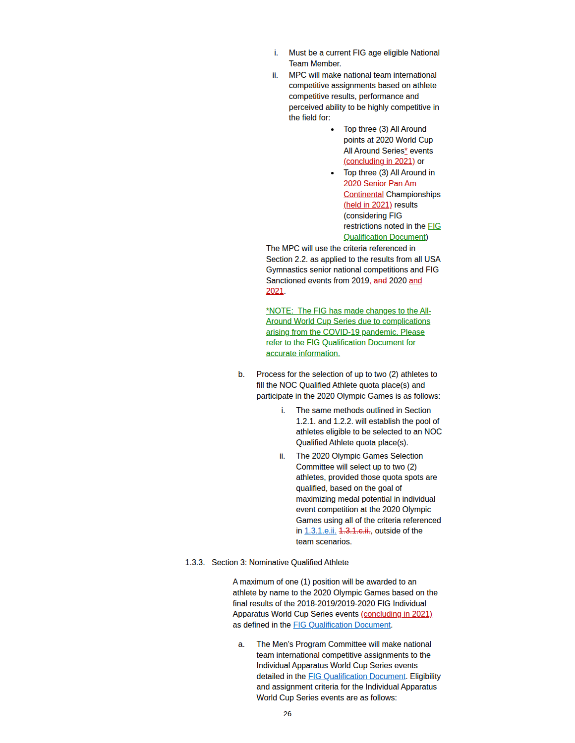Must be a current FIG age eligible National Team Member.
MPC will make national team international competitive assignments based on athlete competitive results, performance and perceived ability to be highly competitive in the field for:
Top three (3) All Around points at 2020 World Cup All Around Series* events (concluding in 2021) or
Top three (3) All Around in 2020 Senior Pan Am Continental Championships (held in 2021) results (considering FIG restrictions noted in the FIG Qualification Document)
The MPC will use the criteria referenced in Section 2.2. as applied to the results from all USA Gymnastics senior national competitions and FIG Sanctioned events from 2019, and 2020 and 2021.
*NOTE: The FIG has made changes to the All-Around World Cup Series due to complications arising from the COVID-19 pandemic. Please refer to the FIG Qualification Document for accurate information.
Process for the selection of up to two (2) athletes to fill the NOC Qualified Athlete quota place(s) and participate in the 2020 Olympic Games is as follows:
The same methods outlined in Section 1.2.1. and 1.2.2. will establish the pool of athletes eligible to be selected to an NOC Qualified Athlete quota place(s).
The 2020 Olympic Games Selection Committee will select up to two (2) athletes, provided those quota spots are qualified, based on the goal of maximizing medal potential in individual event competition at the 2020 Olympic Games using all of the criteria referenced in 1.3.1.e.ii. 1.3.1.c.ii., outside of the team scenarios.
1.3.3. Section 3: Nominative Qualified Athlete
A maximum of one (1) position will be awarded to an athlete by name to the 2020 Olympic Games based on the final results of the 2018-2019/2019-2020 FIG Individual Apparatus World Cup Series events (concluding in 2021) as defined in the FIG Qualification Document.
The Men's Program Committee will make national team international competitive assignments to the Individual Apparatus World Cup Series events detailed in the FIG Qualification Document. Eligibility and assignment criteria for the Individual Apparatus World Cup Series events are as follows:
26